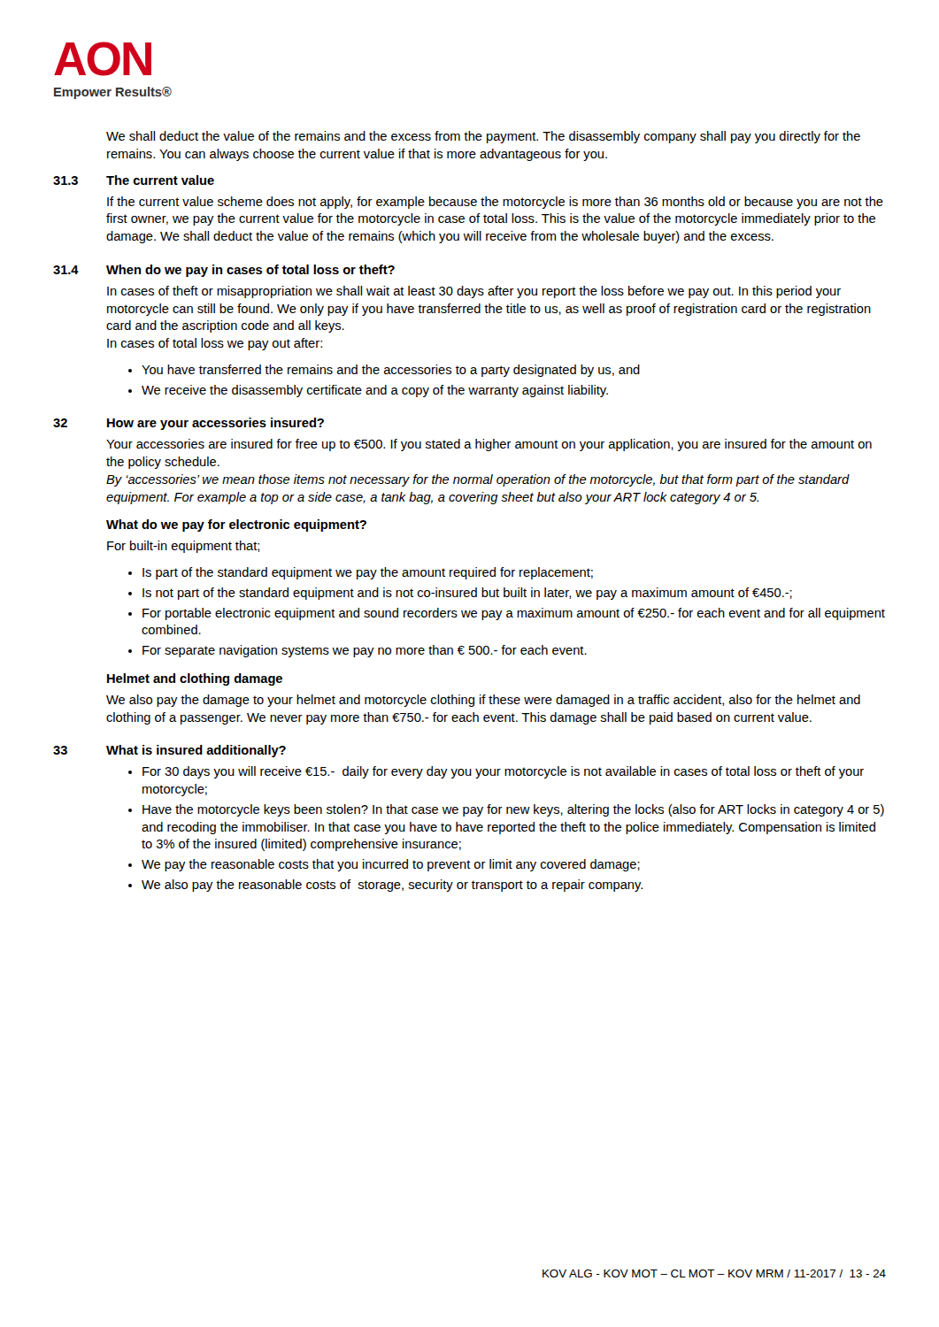AON
Empower Results®
We shall deduct the value of the remains and the excess from the payment. The disassembly company shall pay you directly for the remains. You can always choose the current value if that is more advantageous for you.
31.3 The current value
If the current value scheme does not apply, for example because the motorcycle is more than 36 months old or because you are not the first owner, we pay the current value for the motorcycle in case of total loss. This is the value of the motorcycle immediately prior to the damage. We shall deduct the value of the remains (which you will receive from the wholesale buyer) and the excess.
31.4 When do we pay in cases of total loss or theft?
In cases of theft or misappropriation we shall wait at least 30 days after you report the loss before we pay out. In this period your motorcycle can still be found. We only pay if you have transferred the title to us, as well as proof of registration card or the registration card and the ascription code and all keys.
In cases of total loss we pay out after:
You have transferred the remains and the accessories to a party designated by us, and
We receive the disassembly certificate and a copy of the warranty against liability.
32 How are your accessories insured?
Your accessories are insured for free up to €500. If you stated a higher amount on your application, you are insured for the amount on the policy schedule.
By ‘accessories’ we mean those items not necessary for the normal operation of the motorcycle, but that form part of the standard equipment. For example a top or a side case, a tank bag, a covering sheet but also your ART lock category 4 or 5.
What do we pay for electronic equipment?
For built-in equipment that;
Is part of the standard equipment we pay the amount required for replacement;
Is not part of the standard equipment and is not co-insured but built in later, we pay a maximum amount of €450.-;
For portable electronic equipment and sound recorders we pay a maximum amount of €250.- for each event and for all equipment combined.
For separate navigation systems we pay no more than € 500.- for each event.
Helmet and clothing damage
We also pay the damage to your helmet and motorcycle clothing if these were damaged in a traffic accident, also for the helmet and clothing of a passenger. We never pay more than €750.- for each event. This damage shall be paid based on current value.
33 What is insured additionally?
For 30 days you will receive €15.- daily for every day you your motorcycle is not available in cases of total loss or theft of your motorcycle;
Have the motorcycle keys been stolen? In that case we pay for new keys, altering the locks (also for ART locks in category 4 or 5) and recoding the immobiliser. In that case you have to have reported the theft to the police immediately. Compensation is limited to 3% of the insured (limited) comprehensive insurance;
We pay the reasonable costs that you incurred to prevent or limit any covered damage;
We also pay the reasonable costs of storage, security or transport to a repair company.
KOV ALG - KOV MOT – CL MOT – KOV MRM / 11-2017 / 13 - 24